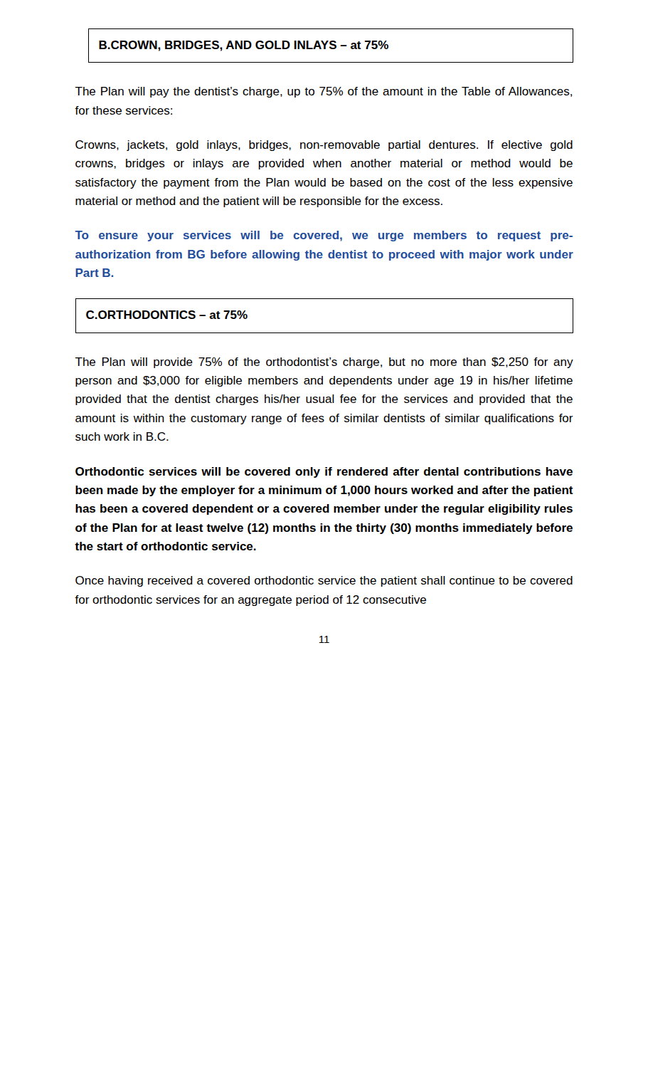B.CROWN, BRIDGES, AND GOLD INLAYS – at 75%
The Plan will pay the dentist’s charge, up to 75% of the amount in the Table of Allowances, for these services:
Crowns, jackets, gold inlays, bridges, non-removable partial dentures. If elective gold crowns, bridges or inlays are provided when another material or method would be satisfactory the payment from the Plan would be based on the cost of the less expensive material or method and the patient will be responsible for the excess.
To ensure your services will be covered, we urge members to request pre-authorization from BG before allowing the dentist to proceed with major work under Part B.
C.ORTHODONTICS – at 75%
The Plan will provide 75% of the orthodontist’s charge, but no more than $2,250 for any person and $3,000 for eligible members and dependents under age 19 in his/her lifetime provided that the dentist charges his/her usual fee for the services and provided that the amount is within the customary range of fees of similar dentists of similar qualifications for such work in B.C.
Orthodontic services will be covered only if rendered after dental contributions have been made by the employer for a minimum of 1,000 hours worked and after the patient has been a covered dependent or a covered member under the regular eligibility rules of the Plan for at least twelve (12) months in the thirty (30) months immediately before the start of orthodontic service.
Once having received a covered orthodontic service the patient shall continue to be covered for orthodontic services for an aggregate period of 12 consecutive
11